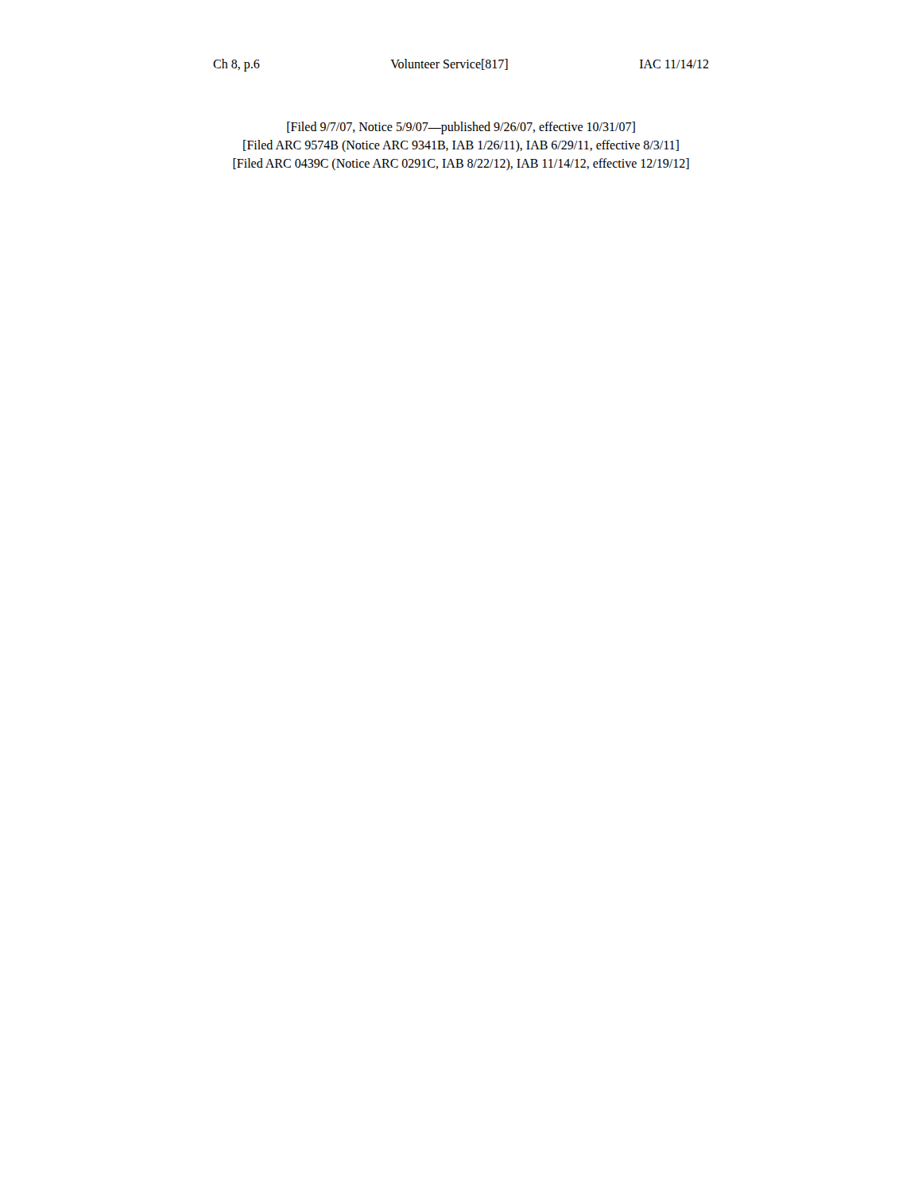Ch 8, p.6
Volunteer Service[817]
IAC 11/14/12
[Filed 9/7/07, Notice 5/9/07—published 9/26/07, effective 10/31/07]
[Filed ARC 9574B (Notice ARC 9341B, IAB 1/26/11), IAB 6/29/11, effective 8/3/11]
[Filed ARC 0439C (Notice ARC 0291C, IAB 8/22/12), IAB 11/14/12, effective 12/19/12]